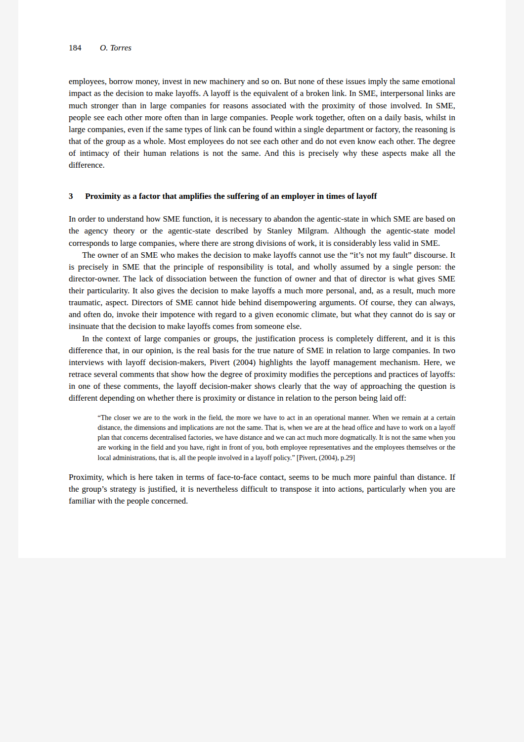184 O. Torres
employees, borrow money, invest in new machinery and so on. But none of these issues imply the same emotional impact as the decision to make layoffs. A layoff is the equivalent of a broken link. In SME, interpersonal links are much stronger than in large companies for reasons associated with the proximity of those involved. In SME, people see each other more often than in large companies. People work together, often on a daily basis, whilst in large companies, even if the same types of link can be found within a single department or factory, the reasoning is that of the group as a whole. Most employees do not see each other and do not even know each other. The degree of intimacy of their human relations is not the same. And this is precisely why these aspects make all the difference.
3 Proximity as a factor that amplifies the suffering of an employer in times of layoff
In order to understand how SME function, it is necessary to abandon the agentic-state in which SME are based on the agency theory or the agentic-state described by Stanley Milgram. Although the agentic-state model corresponds to large companies, where there are strong divisions of work, it is considerably less valid in SME.
The owner of an SME who makes the decision to make layoffs cannot use the “it’s not my fault” discourse. It is precisely in SME that the principle of responsibility is total, and wholly assumed by a single person: the director-owner. The lack of dissociation between the function of owner and that of director is what gives SME their particularity. It also gives the decision to make layoffs a much more personal, and, as a result, much more traumatic, aspect. Directors of SME cannot hide behind disempowering arguments. Of course, they can always, and often do, invoke their impotence with regard to a given economic climate, but what they cannot do is say or insinuate that the decision to make layoffs comes from someone else.
In the context of large companies or groups, the justification process is completely different, and it is this difference that, in our opinion, is the real basis for the true nature of SME in relation to large companies. In two interviews with layoff decision-makers, Pivert (2004) highlights the layoff management mechanism. Here, we retrace several comments that show how the degree of proximity modifies the perceptions and practices of layoffs: in one of these comments, the layoff decision-maker shows clearly that the way of approaching the question is different depending on whether there is proximity or distance in relation to the person being laid off:
“The closer we are to the work in the field, the more we have to act in an operational manner. When we remain at a certain distance, the dimensions and implications are not the same. That is, when we are at the head office and have to work on a layoff plan that concerns decentralised factories, we have distance and we can act much more dogmatically. It is not the same when you are working in the field and you have, right in front of you, both employee representatives and the employees themselves or the local administrations, that is, all the people involved in a layoff policy.” [Pivert, (2004), p.29]
Proximity, which is here taken in terms of face-to-face contact, seems to be much more painful than distance. If the group’s strategy is justified, it is nevertheless difficult to transpose it into actions, particularly when you are familiar with the people concerned.